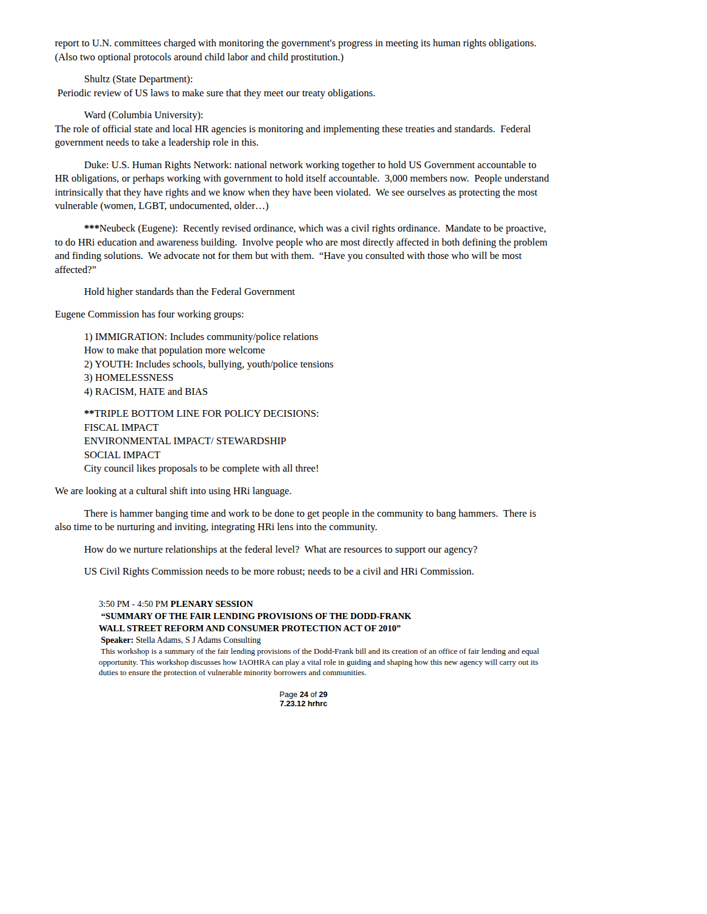report to U.N. committees charged with monitoring the government's progress in meeting its human rights obligations. (Also two optional protocols around child labor and child prostitution.)
Shultz (State Department):
Periodic review of US laws to make sure that they meet our treaty obligations.
Ward (Columbia University):
The role of official state and local HR agencies is monitoring and implementing these treaties and standards. Federal government needs to take a leadership role in this.
Duke: U.S. Human Rights Network: national network working together to hold US Government accountable to HR obligations, or perhaps working with government to hold itself accountable. 3,000 members now. People understand intrinsically that they have rights and we know when they have been violated. We see ourselves as protecting the most vulnerable (women, LGBT, undocumented, older…)
***Neubeck (Eugene): Recently revised ordinance, which was a civil rights ordinance. Mandate to be proactive, to do HRi education and awareness building. Involve people who are most directly affected in both defining the problem and finding solutions. We advocate not for them but with them. “Have you consulted with those who will be most affected?”
Hold higher standards than the Federal Government
Eugene Commission has four working groups:
1) IMMIGRATION: Includes community/police relations
How to make that population more welcome
2) YOUTH: Includes schools, bullying, youth/police tensions
3) HOMELESSNESS
4) RACISM, HATE and BIAS
**TRIPLE BOTTOM LINE FOR POLICY DECISIONS:
FISCAL IMPACT
ENVIRONMENTAL IMPACT/ STEWARDSHIP
SOCIAL IMPACT
City council likes proposals to be complete with all three!
We are looking at a cultural shift into using HRi language.
There is hammer banging time and work to be done to get people in the community to bang hammers. There is also time to be nurturing and inviting, integrating HRi lens into the community.
How do we nurture relationships at the federal level? What are resources to support our agency?
US Civil Rights Commission needs to be more robust; needs to be a civil and HRi Commission.
3:50 PM - 4:50 PM PLENARY SESSION
“SUMMARY OF THE FAIR LENDING PROVISIONS OF THE DODD-FRANK
WALL STREET REFORM AND CONSUMER PROTECTION ACT OF 2010”
Speaker: Stella Adams, S J Adams Consulting
This workshop is a summary of the fair lending provisions of the Dodd-Frank bill and its creation of an office of fair lending and equal opportunity. This workshop discusses how IAOHRA can play a vital role in guiding and shaping how this new agency will carry out its duties to ensure the protection of vulnerable minority borrowers and communities.
Page 24 of 29
7.23.12 hrhrc